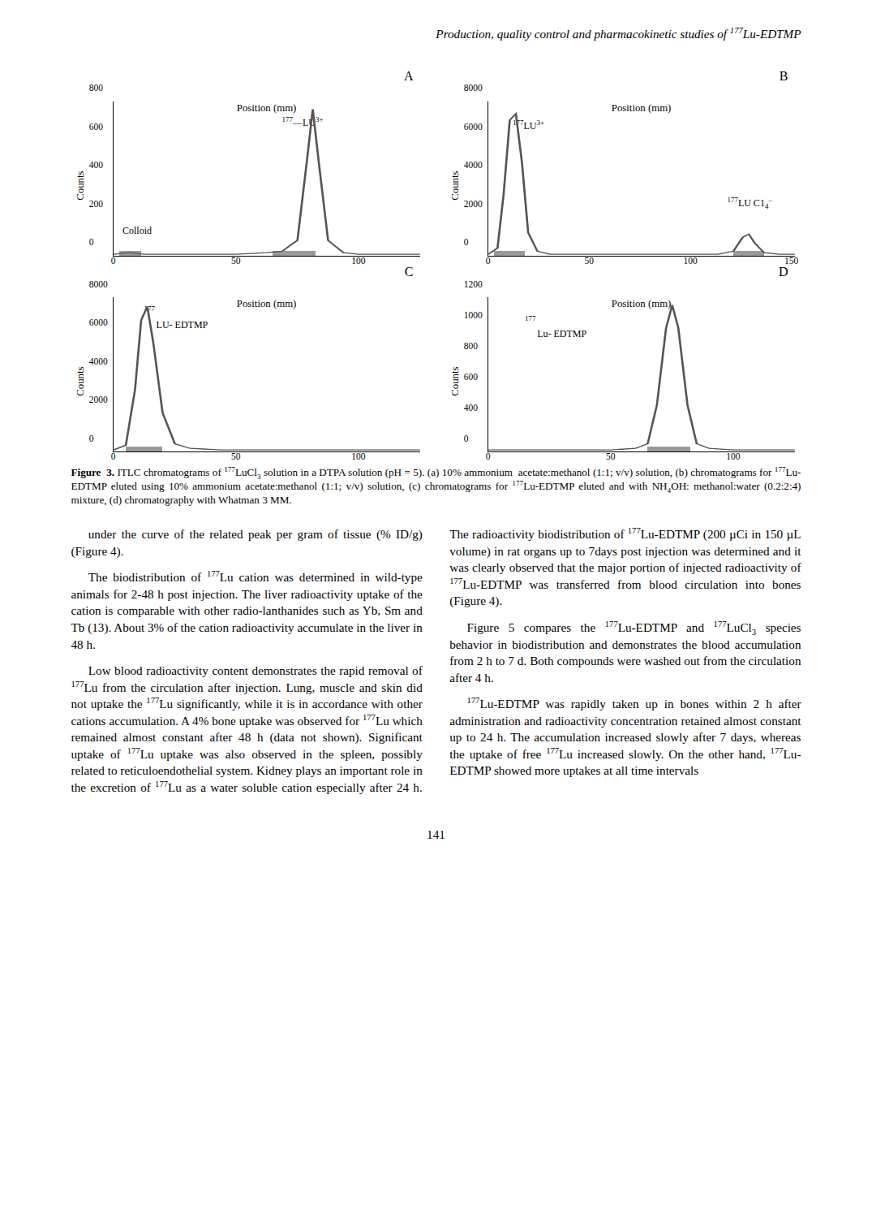Production, quality control and pharmacokinetic studies of 177Lu-EDTMP
A
Counts 800 600 400 200 0 0 50 100 177—LU3+ Colloid
Position (mm)
B
Counts 8000 6000 4000 2000 0 0 50 100 150 177LU3+ 177LU C14–
Position (mm)
C
Counts 8000 6000 4000 2000 0 0 50 100 177 LU- EDTMP
Position (mm)
D
Counts 1200 1000 800 600 400 0 0 50 100 177 Lu- EDTMP
Position (mm)
Figure 3. ITLC chromatograms of 177LuCl3 solution in a DTPA solution (pH = 5). (a) 10% ammonium acetate:methanol (1:1; v/v) solution, (b) chromatograms for 177Lu-EDTMP eluted using 10% ammonium acetate:methanol (1:1; v/v) solution, (c) chromatograms for 177Lu-EDTMP eluted and with NH4OH: methanol:water (0.2:2:4) mixture, (d) chromatography with Whatman 3 MM.
under the curve of the related peak per gram of tissue (% ID/g) (Figure 4).
The biodistribution of 177Lu cation was determined in wild-type animals for 2-48 h post injection. The liver radioactivity uptake of the cation is comparable with other radio-lanthanides such as Yb, Sm and Tb (13). About 3% of the cation radioactivity accumulate in the liver in 48 h.
Low blood radioactivity content demonstrates the rapid removal of 177Lu from the circulation after injection. Lung, muscle and skin did not uptake the 177Lu significantly, while it is in accordance with other cations accumulation. A 4% bone uptake was observed for 177Lu which remained almost constant after 48 h (data not shown). Significant uptake of 177Lu uptake was also observed in the spleen, possibly related to reticuloendothelial system. Kidney plays an important role in the excretion of 177Lu as a water soluble cation especially after 24 h. The radioactivity biodistribution of 177Lu-EDTMP (200 µCi in 150 µL volume) in rat organs up to 7days post injection was determined and it was clearly observed that the major portion of injected radioactivity of 177Lu-EDTMP was transferred from blood circulation into bones (Figure 4).
Figure 5 compares the 177Lu-EDTMP and 177LuCl3 species behavior in biodistribution and demonstrates the blood accumulation from 2 h to 7 d. Both compounds were washed out from the circulation after 4 h.
177Lu-EDTMP was rapidly taken up in bones within 2 h after administration and radioactivity concentration retained almost constant up to 24 h. The accumulation increased slowly after 7 days, whereas the uptake of free 177Lu increased slowly. On the other hand, 177Lu-EDTMP showed more uptakes at all time intervals
141